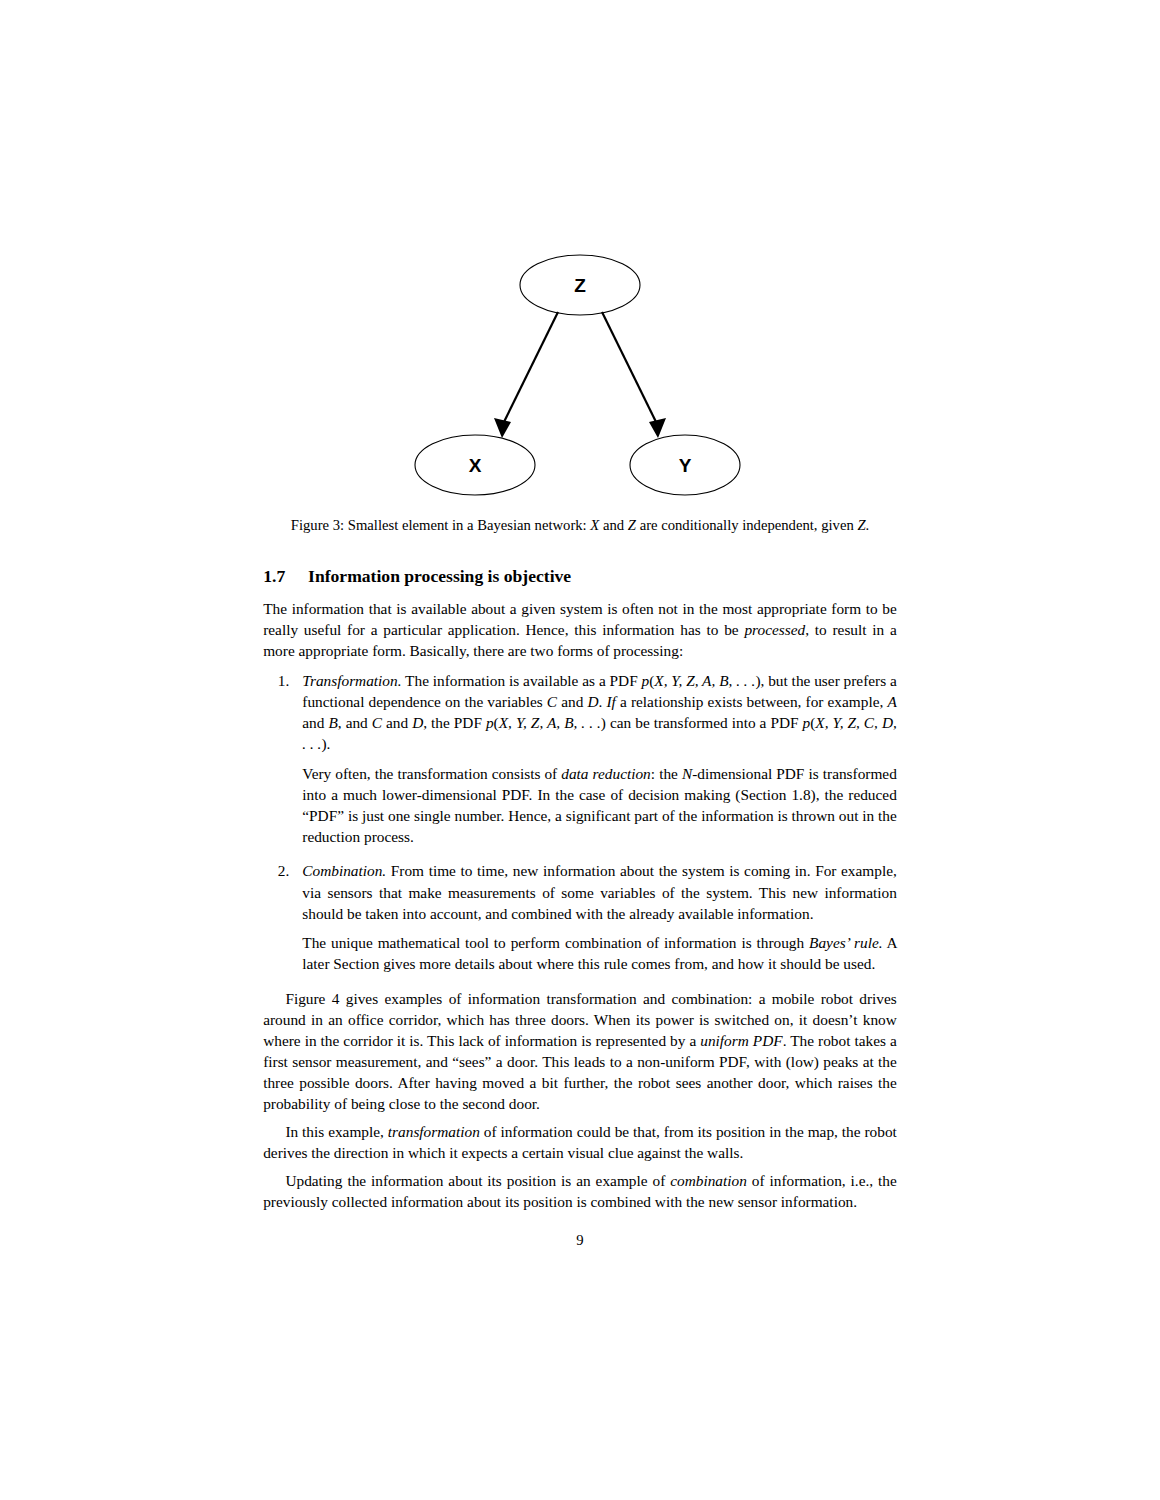Z X Y
Figure 3: Smallest element in a Bayesian network: X and Z are conditionally independent, given Z.
1.7 Information processing is objective
The information that is available about a given system is often not in the most appropriate form to be really useful for a particular application. Hence, this information has to be processed, to result in a more appropriate form. Basically, there are two forms of processing:
Transformation. The information is available as a PDF p(X, Y, Z, A, B, . . .), but the user prefers a functional dependence on the variables C and D. If a relationship exists between, for example, A and B, and C and D, the PDF p(X, Y, Z, A, B, . . .) can be transformed into a PDF p(X, Y, Z, C, D, . . .).
Very often, the transformation consists of data reduction: the N-dimensional PDF is transformed into a much lower-dimensional PDF. In the case of decision making (Section 1.8), the reduced “PDF” is just one single number. Hence, a significant part of the information is thrown out in the reduction process.
Combination. From time to time, new information about the system is coming in. For example, via sensors that make measurements of some variables of the system. This new information should be taken into account, and combined with the already available information.
The unique mathematical tool to perform combination of information is through Bayes’ rule. A later Section gives more details about where this rule comes from, and how it should be used.
Figure 4 gives examples of information transformation and combination: a mobile robot drives around in an office corridor, which has three doors. When its power is switched on, it doesn’t know where in the corridor it is. This lack of information is represented by a uniform PDF. The robot takes a first sensor measurement, and “sees” a door. This leads to a non-uniform PDF, with (low) peaks at the three possible doors. After having moved a bit further, the robot sees another door, which raises the probability of being close to the second door.
In this example, transformation of information could be that, from its position in the map, the robot derives the direction in which it expects a certain visual clue against the walls.
Updating the information about its position is an example of combination of information, i.e., the previously collected information about its position is combined with the new sensor information.
9